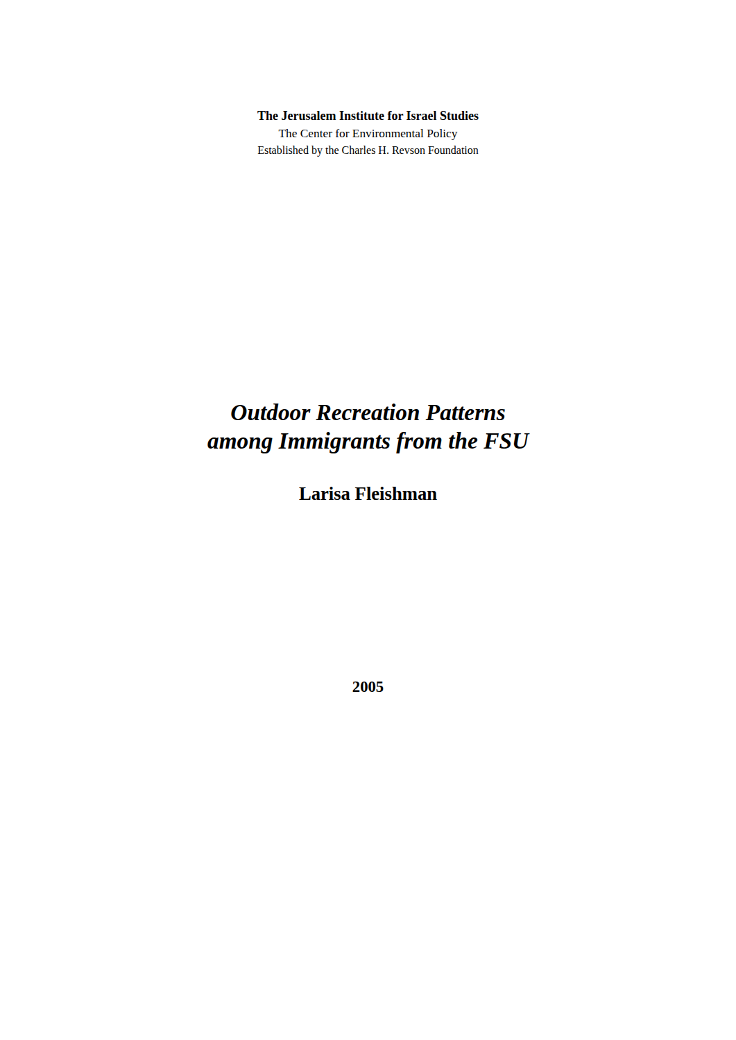The Jerusalem Institute for Israel Studies
The Center for Environmental Policy
Established by the Charles H. Revson Foundation
Outdoor Recreation Patterns
among Immigrants from the FSU
Larisa Fleishman
2005